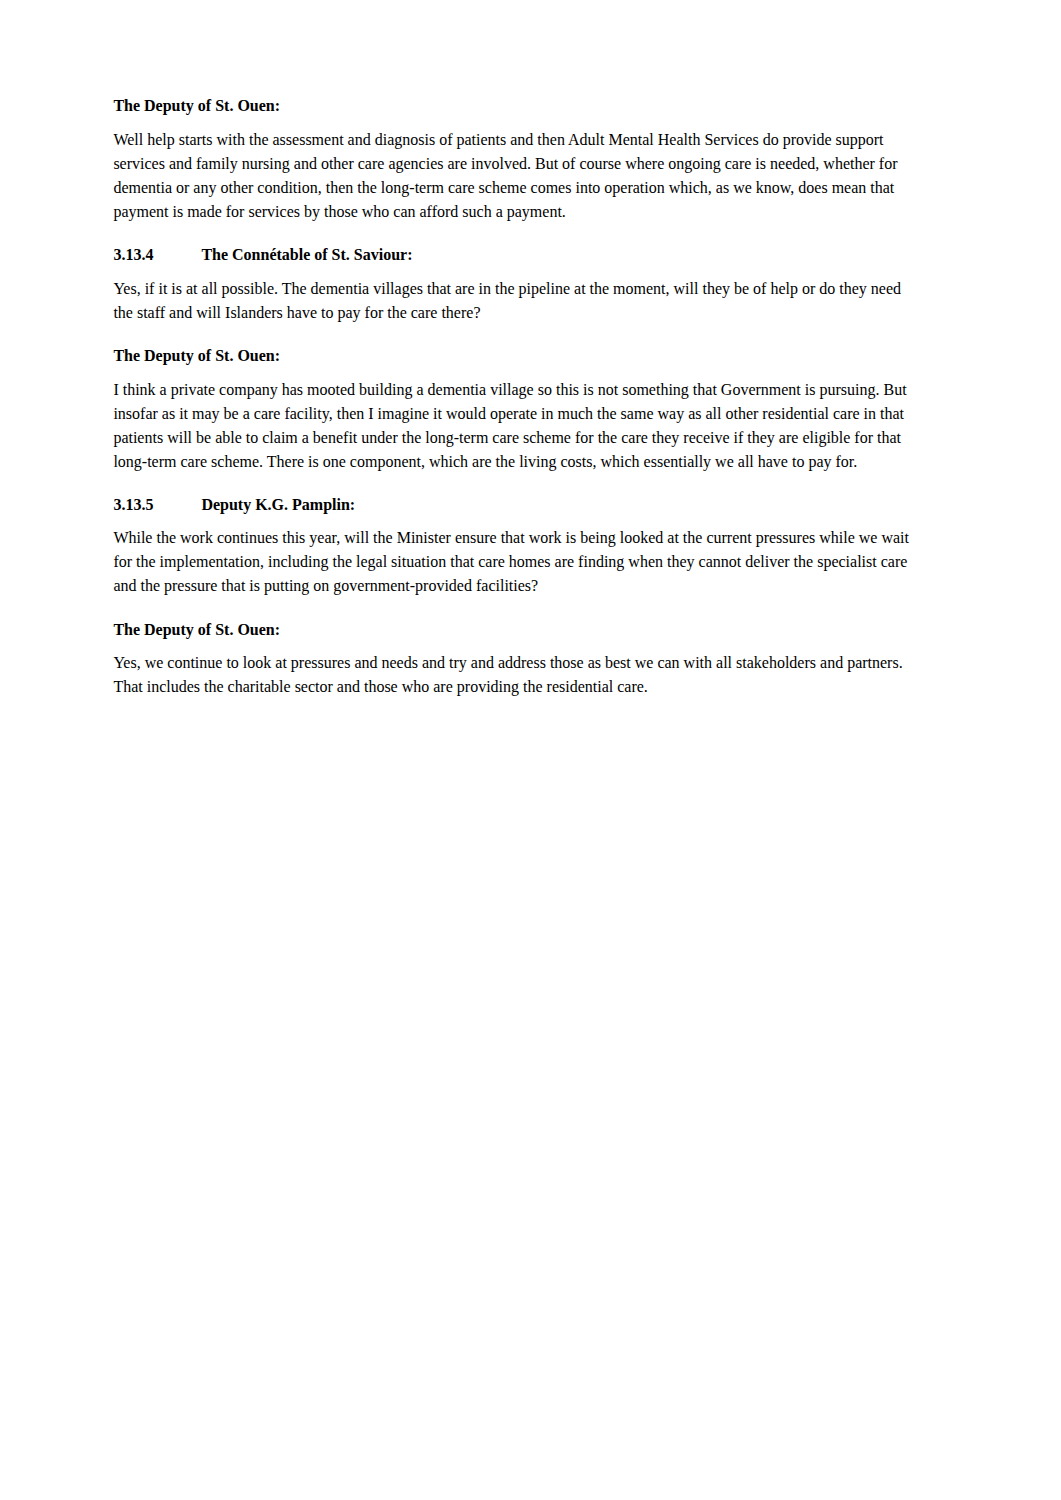The Deputy of St. Ouen:
Well help starts with the assessment and diagnosis of patients and then Adult Mental Health Services do provide support services and family nursing and other care agencies are involved. But of course where ongoing care is needed, whether for dementia or any other condition, then the long-term care scheme comes into operation which, as we know, does mean that payment is made for services by those who can afford such a payment.
3.13.4 The Connétable of St. Saviour:
Yes, if it is at all possible. The dementia villages that are in the pipeline at the moment, will they be of help or do they need the staff and will Islanders have to pay for the care there?
The Deputy of St. Ouen:
I think a private company has mooted building a dementia village so this is not something that Government is pursuing. But insofar as it may be a care facility, then I imagine it would operate in much the same way as all other residential care in that patients will be able to claim a benefit under the long-term care scheme for the care they receive if they are eligible for that long-term care scheme. There is one component, which are the living costs, which essentially we all have to pay for.
3.13.5 Deputy K.G. Pamplin:
While the work continues this year, will the Minister ensure that work is being looked at the current pressures while we wait for the implementation, including the legal situation that care homes are finding when they cannot deliver the specialist care and the pressure that is putting on government-provided facilities?
The Deputy of St. Ouen:
Yes, we continue to look at pressures and needs and try and address those as best we can with all stakeholders and partners. That includes the charitable sector and those who are providing the residential care.